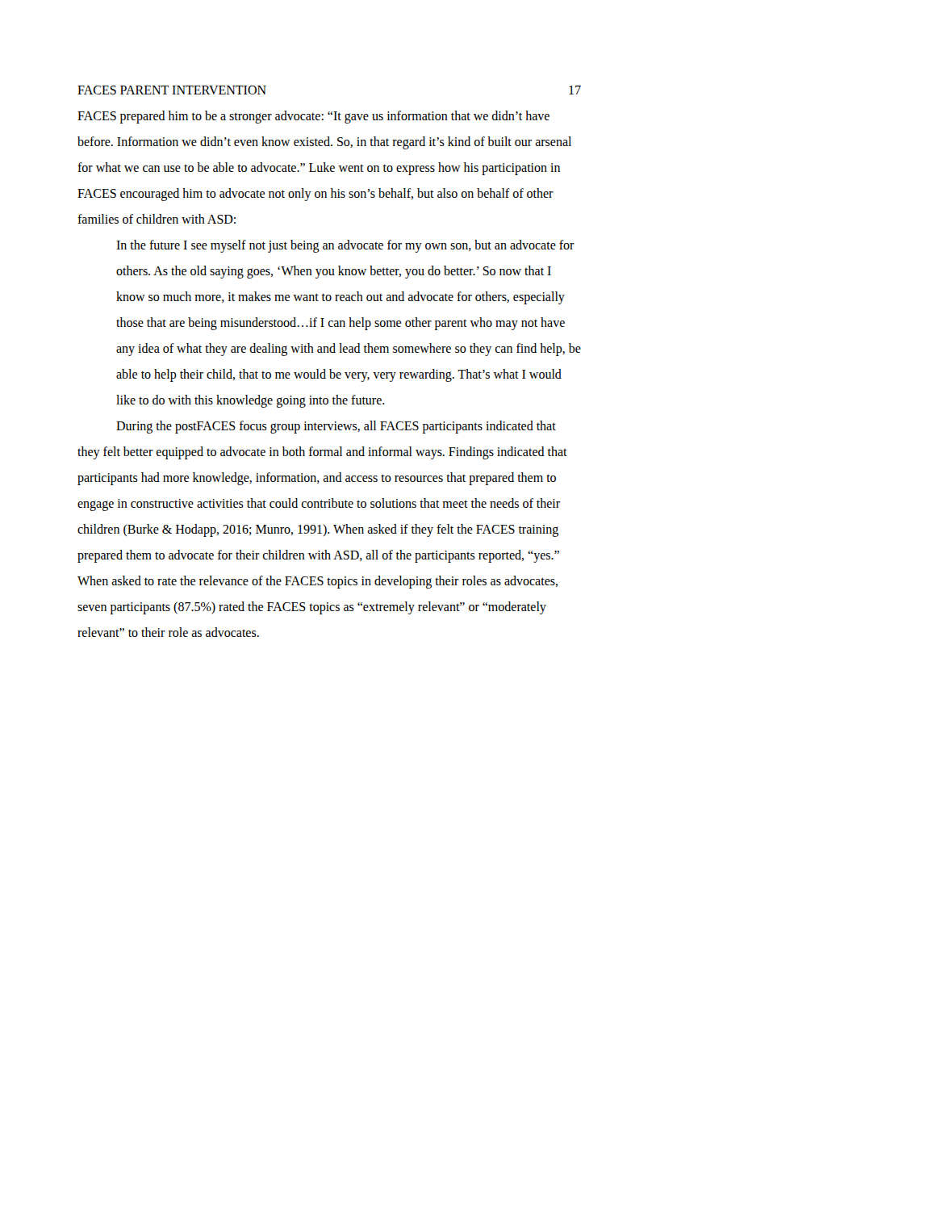17
FACES PARENT INTERVENTION
FACES prepared him to be a stronger advocate: “It gave us information that we didn’t have before. Information we didn’t even know existed. So, in that regard it’s kind of built our arsenal for what we can use to be able to advocate.” Luke went on to express how his participation in FACES encouraged him to advocate not only on his son’s behalf, but also on behalf of other families of children with ASD:
In the future I see myself not just being an advocate for my own son, but an advocate for others. As the old saying goes, ‘When you know better, you do better.’ So now that I know so much more, it makes me want to reach out and advocate for others, especially those that are being misunderstood…if I can help some other parent who may not have any idea of what they are dealing with and lead them somewhere so they can find help, be able to help their child, that to me would be very, very rewarding. That’s what I would like to do with this knowledge going into the future.
During the postFACES focus group interviews, all FACES participants indicated that they felt better equipped to advocate in both formal and informal ways. Findings indicated that participants had more knowledge, information, and access to resources that prepared them to engage in constructive activities that could contribute to solutions that meet the needs of their children (Burke & Hodapp, 2016; Munro, 1991). When asked if they felt the FACES training prepared them to advocate for their children with ASD, all of the participants reported, “yes.” When asked to rate the relevance of the FACES topics in developing their roles as advocates, seven participants (87.5%) rated the FACES topics as “extremely relevant” or “moderately relevant” to their role as advocates.